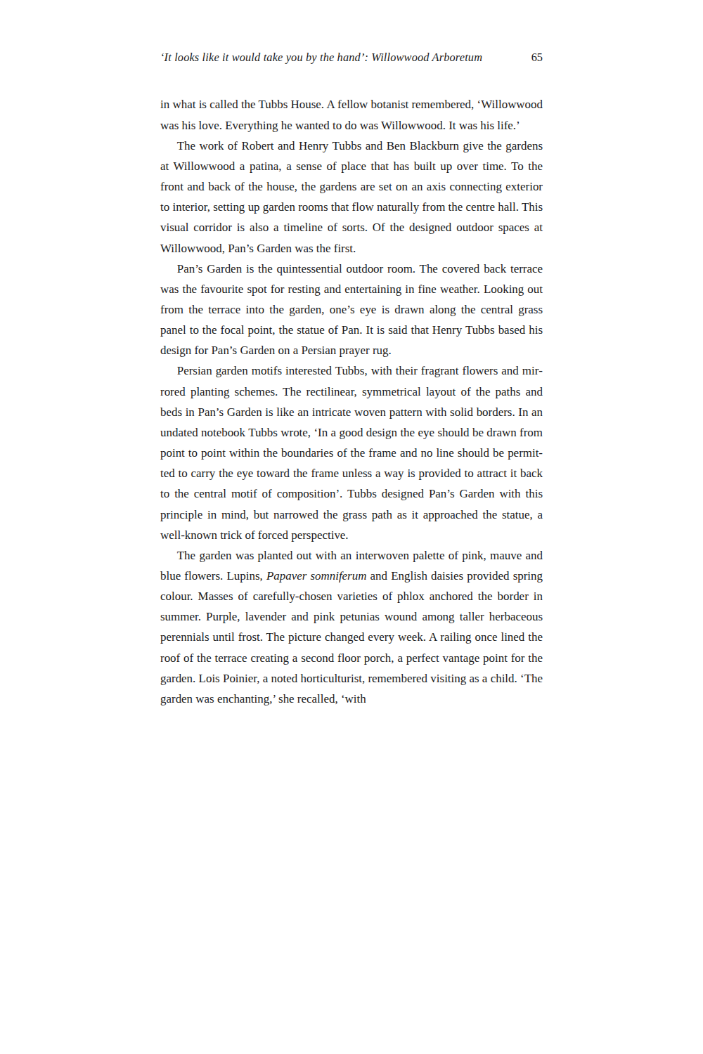‘It looks like it would take you by the hand’: Willowwood Arboretum 65
in what is called the Tubbs House. A fellow botanist remembered, ‘Willowwood was his love. Everything he wanted to do was Willowwood. It was his life.’
The work of Robert and Henry Tubbs and Ben Blackburn give the gardens at Willowwood a patina, a sense of place that has built up over time. To the front and back of the house, the gardens are set on an axis connecting exterior to interior, setting up garden rooms that flow naturally from the centre hall. This visual corridor is also a timeline of sorts. Of the designed outdoor spaces at Willowwood, Pan’s Garden was the first.
Pan’s Garden is the quintessential outdoor room. The covered back terrace was the favourite spot for resting and entertaining in fine weather. Looking out from the terrace into the garden, one’s eye is drawn along the central grass panel to the focal point, the statue of Pan. It is said that Henry Tubbs based his design for Pan’s Garden on a Persian prayer rug.
Persian garden motifs interested Tubbs, with their fragrant flowers and mirrored planting schemes. The rectilinear, symmetrical layout of the paths and beds in Pan’s Garden is like an intricate woven pattern with solid borders. In an undated notebook Tubbs wrote, ‘In a good design the eye should be drawn from point to point within the boundaries of the frame and no line should be permitted to carry the eye toward the frame unless a way is provided to attract it back to the central motif of composition’. Tubbs designed Pan’s Garden with this principle in mind, but narrowed the grass path as it approached the statue, a well-known trick of forced perspective.
The garden was planted out with an interwoven palette of pink, mauve and blue flowers. Lupins, Papaver somniferum and English daisies provided spring colour. Masses of carefully-chosen varieties of phlox anchored the border in summer. Purple, lavender and pink petunias wound among taller herbaceous perennials until frost. The picture changed every week. A railing once lined the roof of the terrace creating a second floor porch, a perfect vantage point for the garden. Lois Poinier, a noted horticulturist, remembered visiting as a child. ‘The garden was enchanting,’ she recalled, ‘with